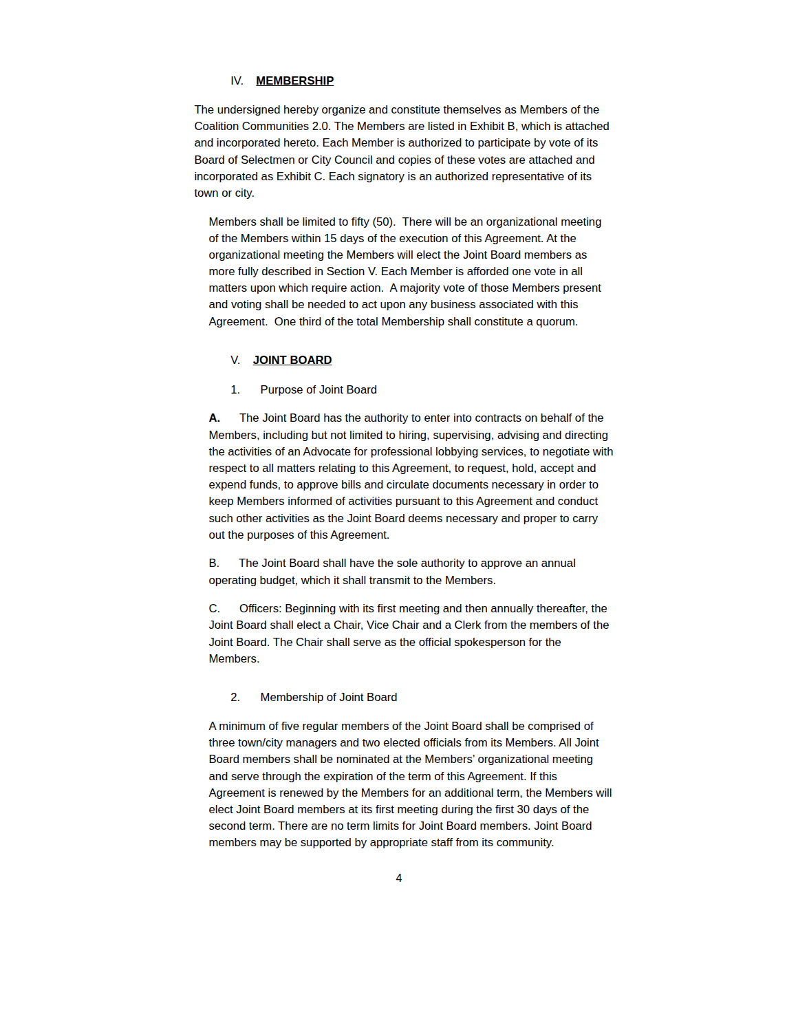IV. MEMBERSHIP
The undersigned hereby organize and constitute themselves as Members of the Coalition Communities 2.0. The Members are listed in Exhibit B, which is attached and incorporated hereto. Each Member is authorized to participate by vote of its Board of Selectmen or City Council and copies of these votes are attached and incorporated as Exhibit C. Each signatory is an authorized representative of its town or city.
Members shall be limited to fifty (50). There will be an organizational meeting of the Members within 15 days of the execution of this Agreement. At the organizational meeting the Members will elect the Joint Board members as more fully described in Section V. Each Member is afforded one vote in all matters upon which require action. A majority vote of those Members present and voting shall be needed to act upon any business associated with this Agreement. One third of the total Membership shall constitute a quorum.
V. JOINT BOARD
1. Purpose of Joint Board
A. The Joint Board has the authority to enter into contracts on behalf of the Members, including but not limited to hiring, supervising, advising and directing the activities of an Advocate for professional lobbying services, to negotiate with respect to all matters relating to this Agreement, to request, hold, accept and expend funds, to approve bills and circulate documents necessary in order to keep Members informed of activities pursuant to this Agreement and conduct such other activities as the Joint Board deems necessary and proper to carry out the purposes of this Agreement.
B. The Joint Board shall have the sole authority to approve an annual operating budget, which it shall transmit to the Members.
C. Officers: Beginning with its first meeting and then annually thereafter, the Joint Board shall elect a Chair, Vice Chair and a Clerk from the members of the Joint Board. The Chair shall serve as the official spokesperson for the Members.
2. Membership of Joint Board
A minimum of five regular members of the Joint Board shall be comprised of three town/city managers and two elected officials from its Members. All Joint Board members shall be nominated at the Members’ organizational meeting and serve through the expiration of the term of this Agreement. If this Agreement is renewed by the Members for an additional term, the Members will elect Joint Board members at its first meeting during the first 30 days of the second term. There are no term limits for Joint Board members. Joint Board members may be supported by appropriate staff from its community.
4